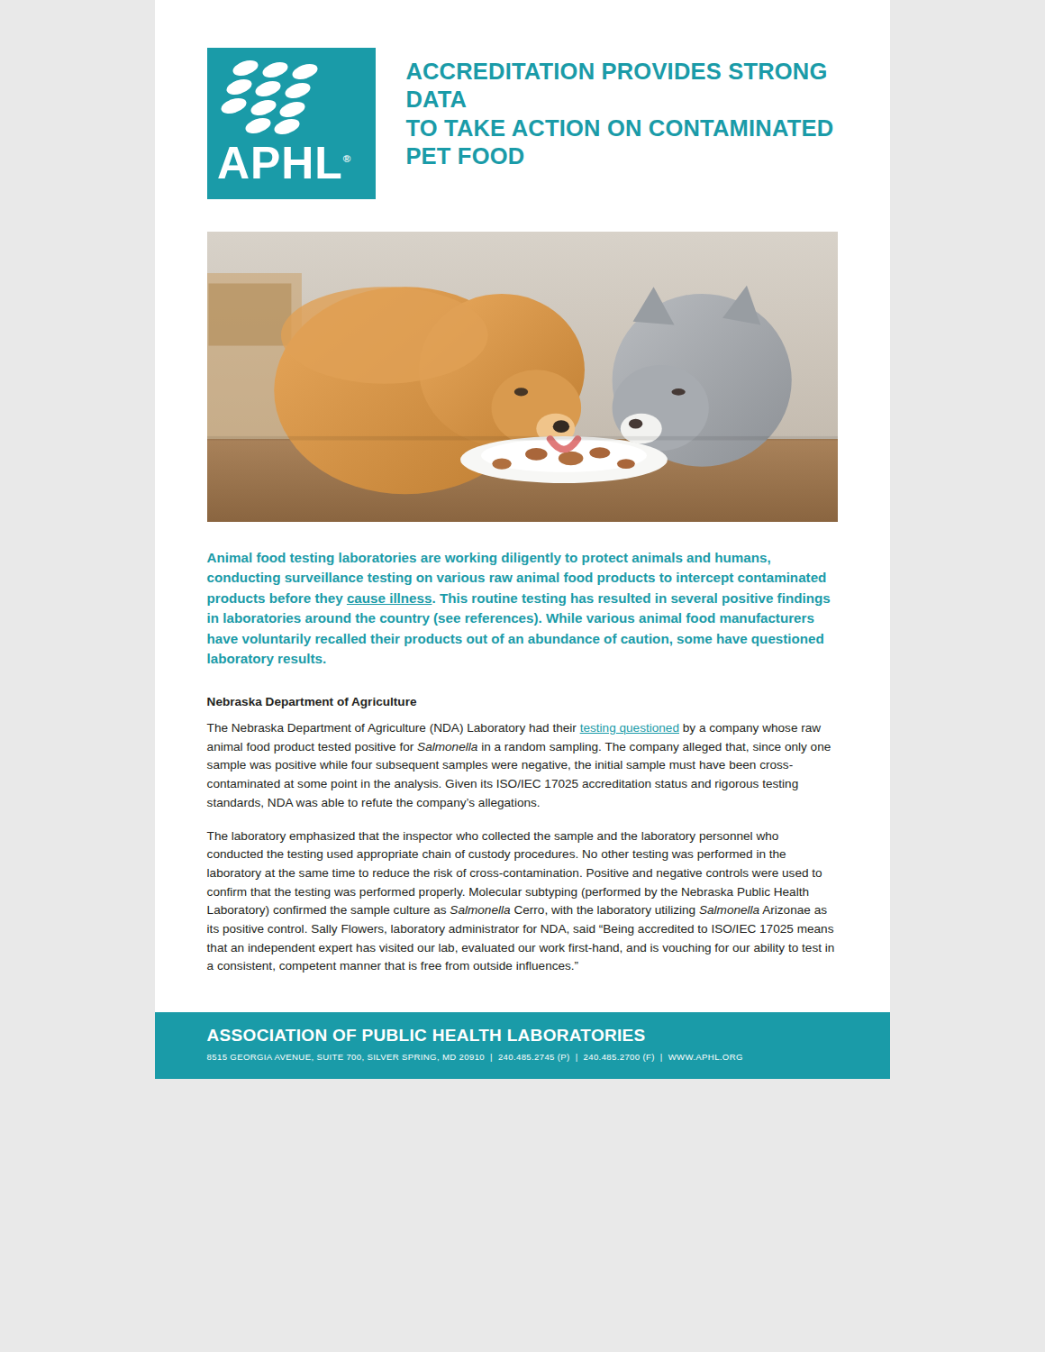APHL®
Accreditation Provides Strong Data
to Take Action on Contaminated Pet Food
Animal food testing laboratories are working diligently to protect animals and humans, conducting surveillance testing on various raw animal food products to intercept contaminated products before they cause illness. This routine testing has resulted in several positive findings in laboratories around the country (see references). While various animal food manufacturers have voluntarily recalled their products out of an abundance of caution, some have questioned laboratory results.
Nebraska Department of Agriculture
The Nebraska Department of Agriculture (NDA) Laboratory had their testing questioned by a company whose raw animal food product tested positive for Salmonella in a random sampling. The company alleged that, since only one sample was positive while four subsequent samples were negative, the initial sample must have been cross-contaminated at some point in the analysis. Given its ISO/IEC 17025 accreditation status and rigorous testing standards, NDA was able to refute the company’s allegations.
The laboratory emphasized that the inspector who collected the sample and the laboratory personnel who conducted the testing used appropriate chain of custody procedures. No other testing was performed in the laboratory at the same time to reduce the risk of cross-contamination. Positive and negative controls were used to confirm that the testing was performed properly. Molecular subtyping (performed by the Nebraska Public Health Laboratory) confirmed the sample culture as Salmonella Cerro, with the laboratory utilizing Salmonella Arizonae as its positive control. Sally Flowers, laboratory administrator for NDA, said “Being accredited to ISO/IEC 17025 means that an independent expert has visited our lab, evaluated our work first-hand, and is vouching for our ability to test in a consistent, competent manner that is free from outside influences.”
Association of Public Health Laboratories
8515 Georgia Avenue, Suite 700, Silver Spring, MD 20910 | 240.485.2745 (P) | 240.485.2700 (F) | www.aphl.org